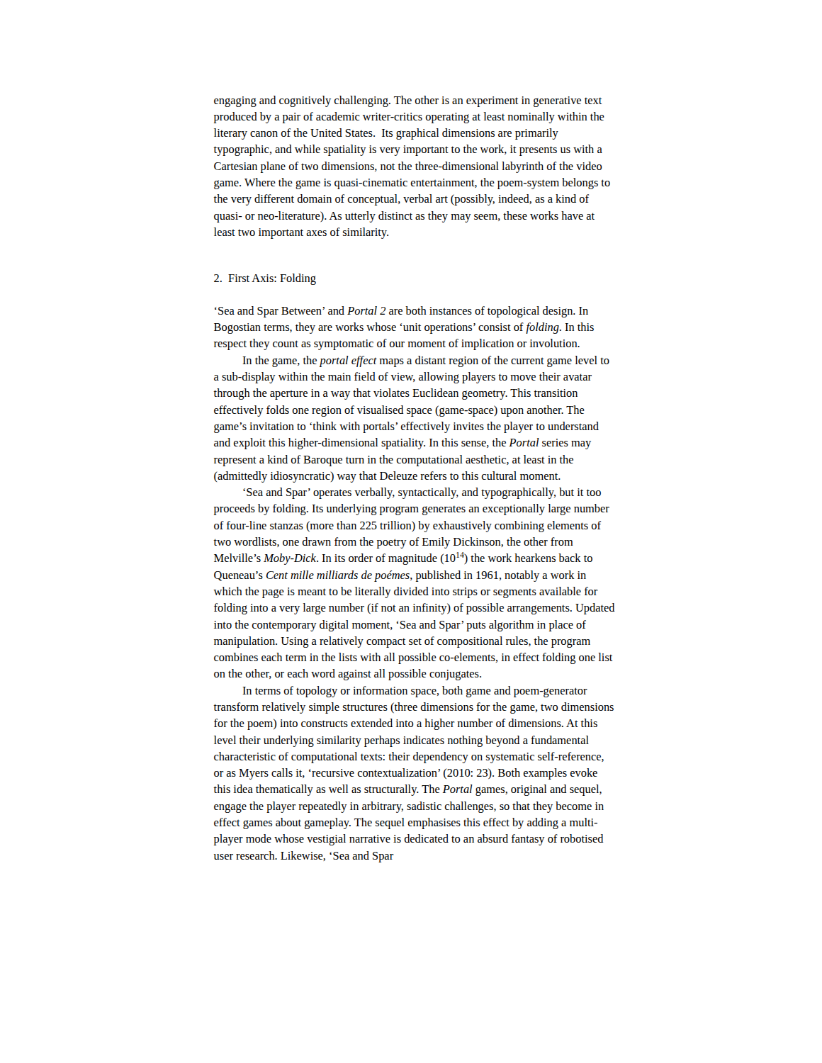engaging and cognitively challenging. The other is an experiment in generative text produced by a pair of academic writer-critics operating at least nominally within the literary canon of the United States. Its graphical dimensions are primarily typographic, and while spatiality is very important to the work, it presents us with a Cartesian plane of two dimensions, not the three-dimensional labyrinth of the video game. Where the game is quasi-cinematic entertainment, the poem-system belongs to the very different domain of conceptual, verbal art (possibly, indeed, as a kind of quasi- or neo-literature). As utterly distinct as they may seem, these works have at least two important axes of similarity.
2. First Axis: Folding
‘Sea and Spar Between’ and Portal 2 are both instances of topological design. In Bogostian terms, they are works whose ‘unit operations’ consist of folding. In this respect they count as symptomatic of our moment of implication or involution.
In the game, the portal effect maps a distant region of the current game level to a sub-display within the main field of view, allowing players to move their avatar through the aperture in a way that violates Euclidean geometry. This transition effectively folds one region of visualised space (game-space) upon another. The game’s invitation to ‘think with portals’ effectively invites the player to understand and exploit this higher-dimensional spatiality. In this sense, the Portal series may represent a kind of Baroque turn in the computational aesthetic, at least in the (admittedly idiosyncratic) way that Deleuze refers to this cultural moment.
‘Sea and Spar’ operates verbally, syntactically, and typographically, but it too proceeds by folding. Its underlying program generates an exceptionally large number of four-line stanzas (more than 225 trillion) by exhaustively combining elements of two wordlists, one drawn from the poetry of Emily Dickinson, the other from Melville’s Moby-Dick. In its order of magnitude (1014) the work hearkens back to Queneau’s Cent mille milliards de poémes, published in 1961, notably a work in which the page is meant to be literally divided into strips or segments available for folding into a very large number (if not an infinity) of possible arrangements. Updated into the contemporary digital moment, ‘Sea and Spar’ puts algorithm in place of manipulation. Using a relatively compact set of compositional rules, the program combines each term in the lists with all possible co-elements, in effect folding one list on the other, or each word against all possible conjugates.
In terms of topology or information space, both game and poem-generator transform relatively simple structures (three dimensions for the game, two dimensions for the poem) into constructs extended into a higher number of dimensions. At this level their underlying similarity perhaps indicates nothing beyond a fundamental characteristic of computational texts: their dependency on systematic self-reference, or as Myers calls it, ‘recursive contextualization’ (2010: 23). Both examples evoke this idea thematically as well as structurally. The Portal games, original and sequel, engage the player repeatedly in arbitrary, sadistic challenges, so that they become in effect games about gameplay. The sequel emphasises this effect by adding a multi-player mode whose vestigial narrative is dedicated to an absurd fantasy of robotised user research. Likewise, ‘Sea and Spar